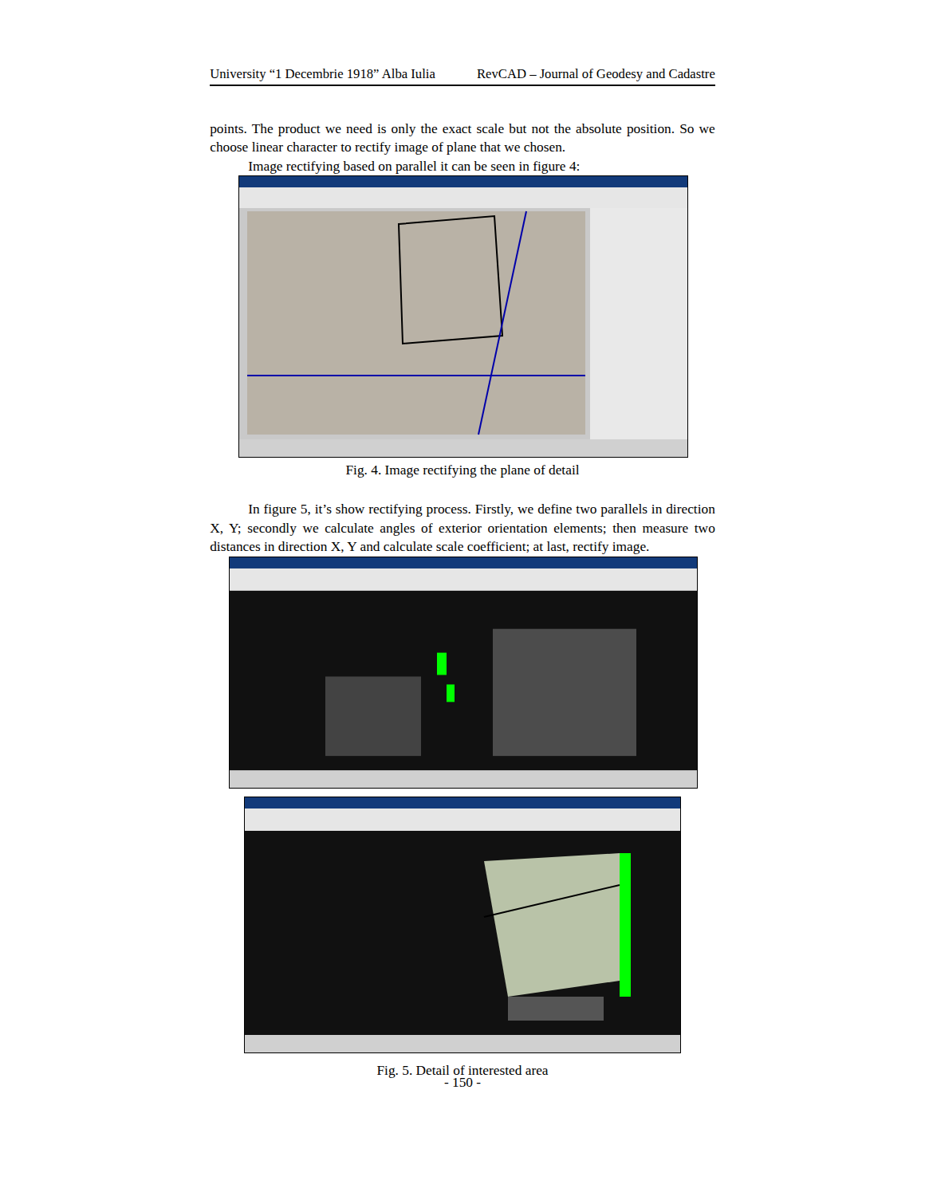University “1 Decembrie 1918” Alba Iulia RevCAD – Journal of Geodesy and Cadastre
points. The product we need is only the exact scale but not the absolute position. So we choose linear character to rectify image of plane that we chosen.
Image rectifying based on parallel it can be seen in figure 4:
Fig. 4. Image rectifying the plane of detail
In figure 5, it’s show rectifying process. Firstly, we define two parallels in direction X, Y; secondly we calculate angles of exterior orientation elements; then measure two distances in direction X, Y and calculate scale coefficient; at last, rectify image.
Fig. 5. Detail of interested area
- 150 -